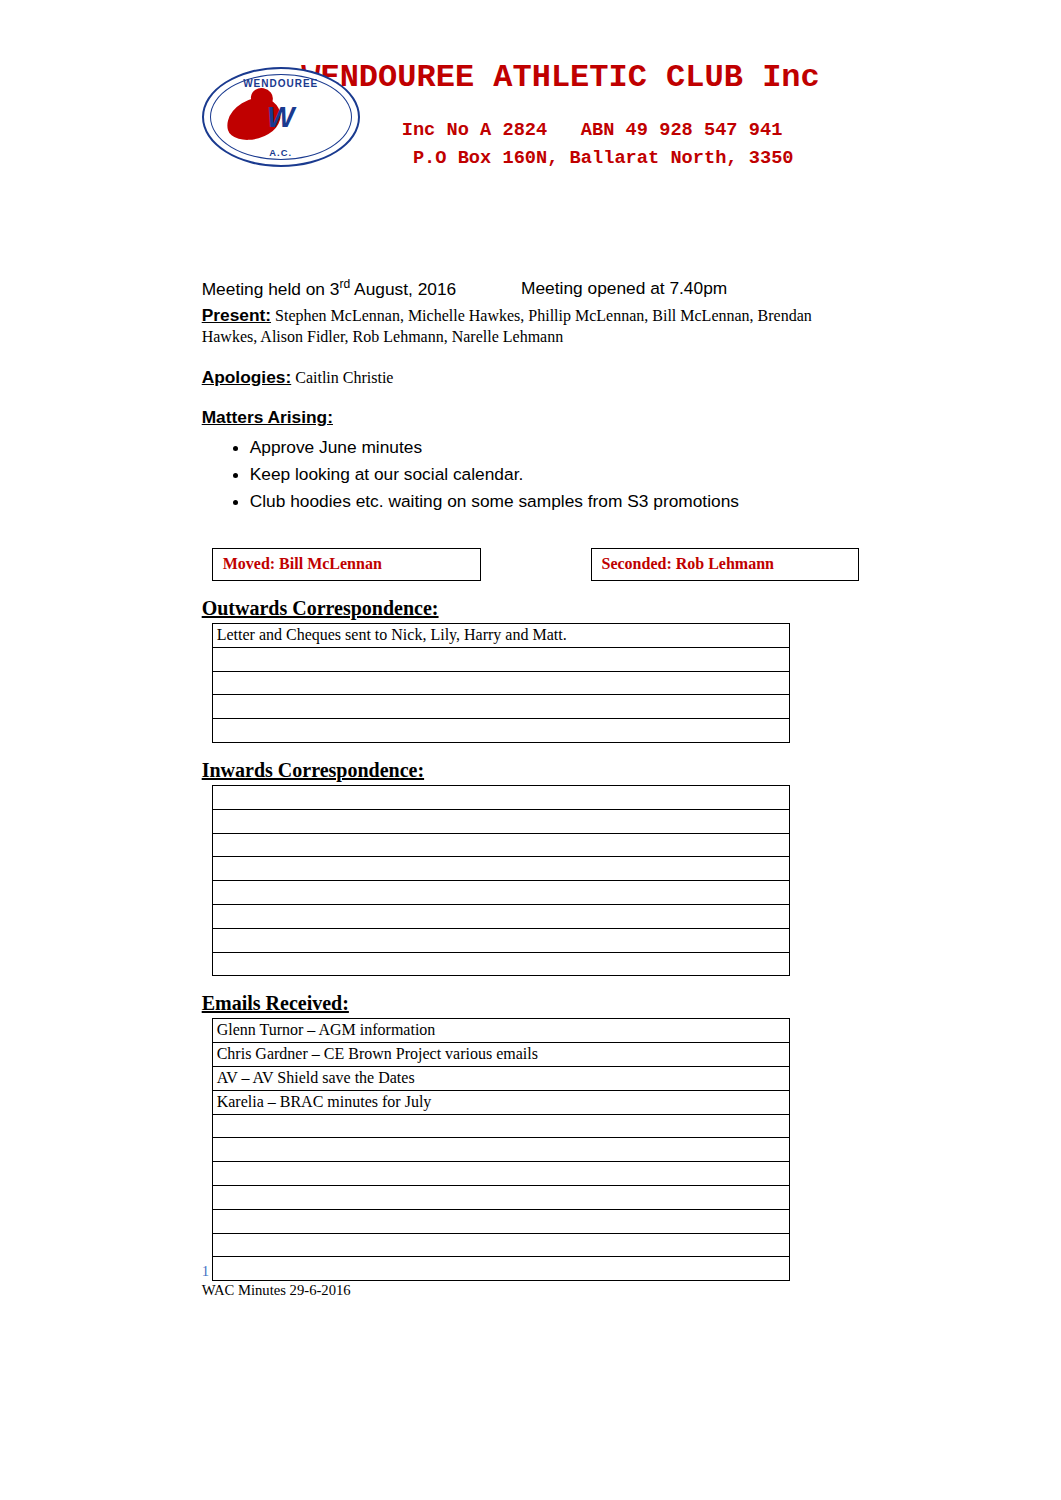WENDOUREE
W
A.C.
WENDOUREE ATHLETIC CLUB Inc
Inc No A 2824 ABN 49 928 547 941
P.O Box 160N, Ballarat North, 3350
Meeting held on 3rd August, 2016 Meeting opened at 7.40pm
Present: Stephen McLennan, Michelle Hawkes, Phillip McLennan, Bill McLennan, Brendan Hawkes, Alison Fidler, Rob Lehmann, Narelle Lehmann
Apologies: Caitlin Christie
Matters Arising:
Approve June minutes
Keep looking at our social calendar.
Club hoodies etc. waiting on some samples from S3 promotions
Moved: Bill McLennan
Seconded: Rob Lehmann
Outwards Correspondence:
| Letter and Cheques sent to Nick, Lily, Harry and Matt. |
Inwards Correspondence:
Emails Received:
| Glenn Turnor – AGM information |
| Chris Gardner – CE Brown Project various emails |
| AV – AV Shield save the Dates |
| Karelia – BRAC minutes for July |
1
WAC Minutes 29-6-2016